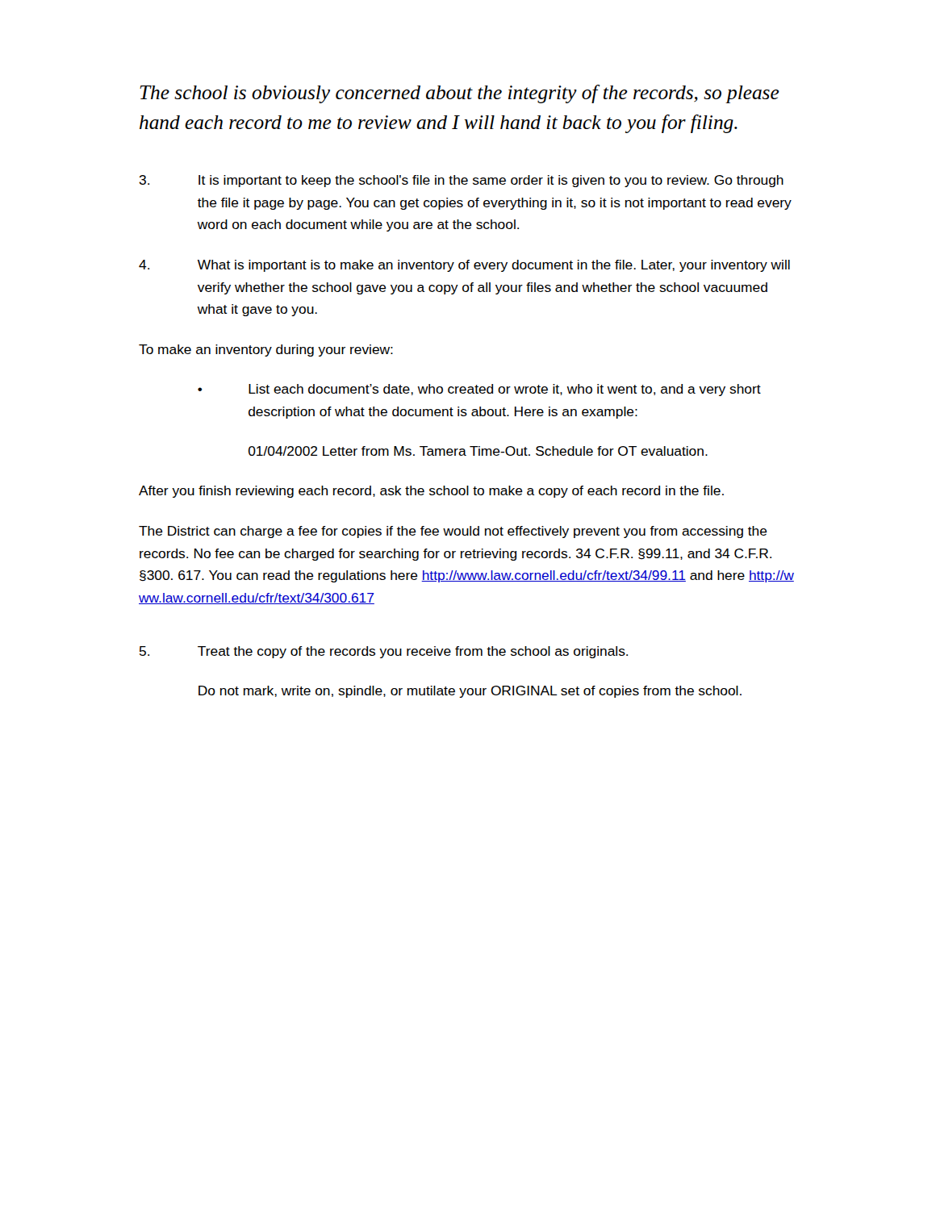The school is obviously concerned about the integrity of the records, so please hand each record to me to review and I will hand it back to you for filing.
3. It is important to keep the school's file in the same order it is given to you to review. Go through the file it page by page. You can get copies of everything in it, so it is not important to read every word on each document while you are at the school.
4. What is important is to make an inventory of every document in the file. Later, your inventory will verify whether the school gave you a copy of all your files and whether the school vacuumed what it gave to you.
To make an inventory during your review:
• List each document’s date, who created or wrote it, who it went to, and a very short description of what the document is about. Here is an example:
01/04/2002 Letter from Ms. Tamera Time-Out. Schedule for OT evaluation.
After you finish reviewing each record, ask the school to make a copy of each record in the file.
The District can charge a fee for copies if the fee would not effectively prevent you from accessing the records. No fee can be charged for searching for or retrieving records. 34 C.F.R. §99.11, and 34 C.F.R. §300. 617. You can read the regulations here http://www.law.cornell.edu/cfr/text/34/99.11 and here http://www.law.cornell.edu/cfr/text/34/300.617
5. Treat the copy of the records you receive from the school as originals.
Do not mark, write on, spindle, or mutilate your ORIGINAL set of copies from the school.